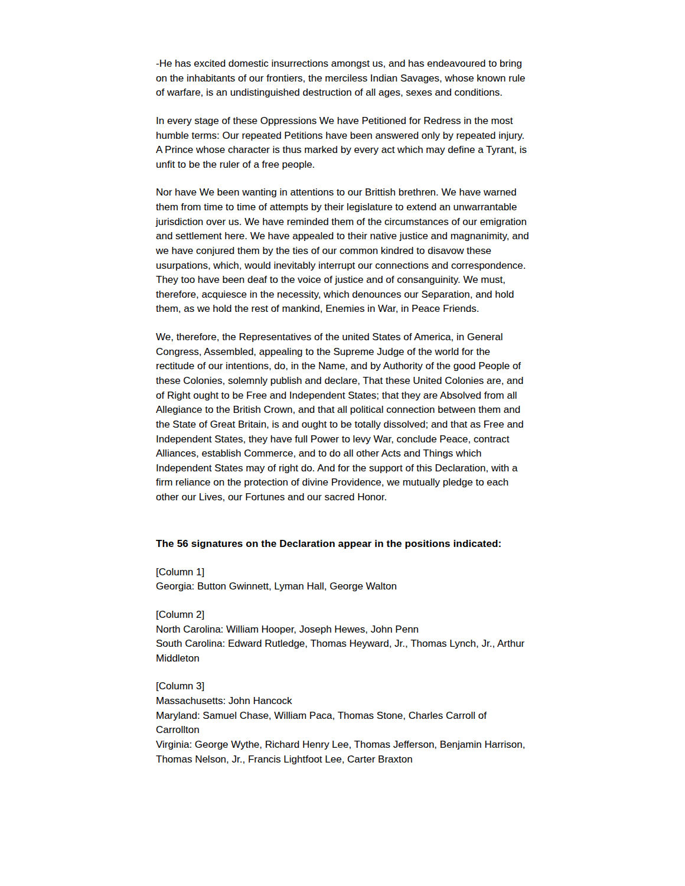-He has excited domestic insurrections amongst us, and has endeavoured to bring on the inhabitants of our frontiers, the merciless Indian Savages, whose known rule of warfare, is an undistinguished destruction of all ages, sexes and conditions.
In every stage of these Oppressions We have Petitioned for Redress in the most humble terms: Our repeated Petitions have been answered only by repeated injury. A Prince whose character is thus marked by every act which may define a Tyrant, is unfit to be the ruler of a free people.
Nor have We been wanting in attentions to our Brittish brethren. We have warned them from time to time of attempts by their legislature to extend an unwarrantable jurisdiction over us. We have reminded them of the circumstances of our emigration and settlement here. We have appealed to their native justice and magnanimity, and we have conjured them by the ties of our common kindred to disavow these usurpations, which, would inevitably interrupt our connections and correspondence. They too have been deaf to the voice of justice and of consanguinity. We must, therefore, acquiesce in the necessity, which denounces our Separation, and hold them, as we hold the rest of mankind, Enemies in War, in Peace Friends.
We, therefore, the Representatives of the united States of America, in General Congress, Assembled, appealing to the Supreme Judge of the world for the rectitude of our intentions, do, in the Name, and by Authority of the good People of these Colonies, solemnly publish and declare, That these United Colonies are, and of Right ought to be Free and Independent States; that they are Absolved from all Allegiance to the British Crown, and that all political connection between them and the State of Great Britain, is and ought to be totally dissolved; and that as Free and Independent States, they have full Power to levy War, conclude Peace, contract Alliances, establish Commerce, and to do all other Acts and Things which Independent States may of right do. And for the support of this Declaration, with a firm reliance on the protection of divine Providence, we mutually pledge to each other our Lives, our Fortunes and our sacred Honor.
The 56 signatures on the Declaration appear in the positions indicated:
[Column 1] Georgia: Button Gwinnett, Lyman Hall, George Walton
[Column 2] North Carolina: William Hooper, Joseph Hewes, John Penn
South Carolina: Edward Rutledge, Thomas Heyward, Jr., Thomas Lynch, Jr., Arthur Middleton
[Column 3] Massachusetts: John Hancock
Maryland: Samuel Chase, William Paca, Thomas Stone, Charles Carroll of Carrollton
Virginia: George Wythe, Richard Henry Lee, Thomas Jefferson, Benjamin Harrison, Thomas Nelson, Jr., Francis Lightfoot Lee, Carter Braxton